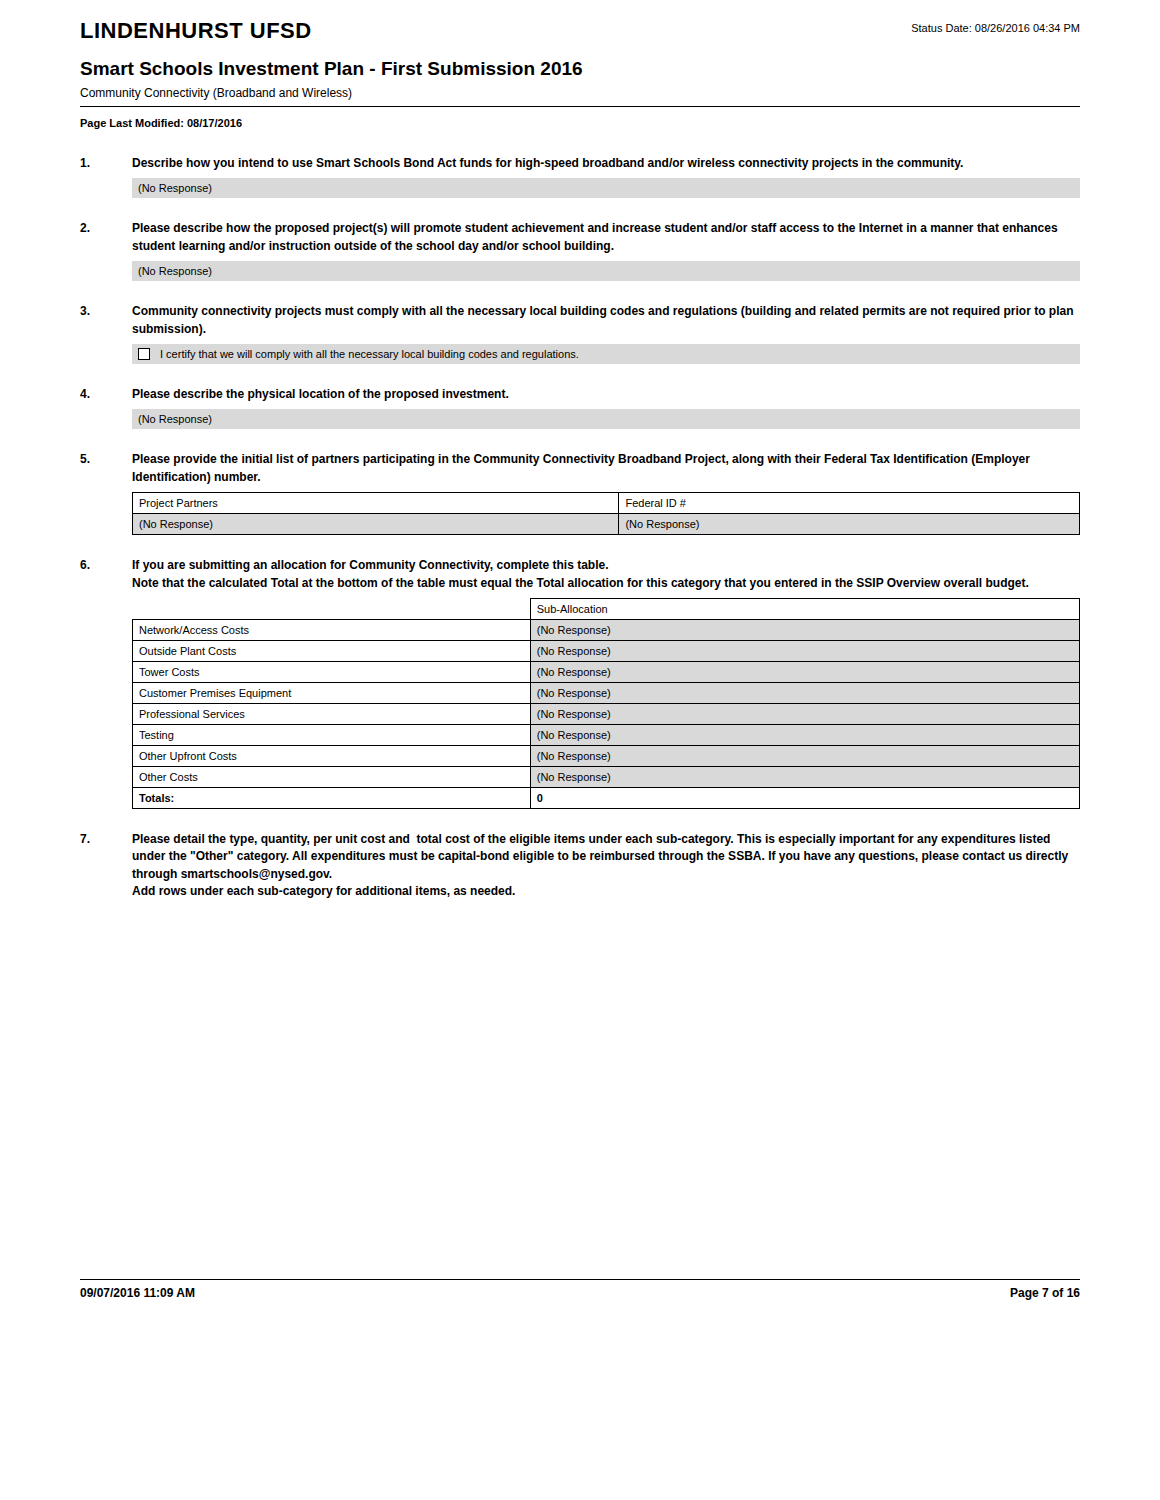LINDENHURST UFSD
Status Date: 08/26/2016 04:34 PM
Smart Schools Investment Plan - First Submission 2016
Community Connectivity (Broadband and Wireless)
Page Last Modified: 08/17/2016
1.
Describe how you intend to use Smart Schools Bond Act funds for high-speed broadband and/or wireless connectivity projects in the community.
(No Response)
2.
Please describe how the proposed project(s) will promote student achievement and increase student and/or staff access to the Internet in a manner that enhances student learning and/or instruction outside of the school day and/or school building.
(No Response)
3.
Community connectivity projects must comply with all the necessary local building codes and regulations (building and related permits are not required prior to plan submission).
I certify that we will comply with all the necessary local building codes and regulations.
4.
Please describe the physical location of the proposed investment.
(No Response)
5.
Please provide the initial list of partners participating in the Community Connectivity Broadband Project, along with their Federal Tax Identification (Employer Identification) number.
| Project Partners | Federal ID # |
| --- | --- |
| (No Response) | (No Response) |
6.
If you are submitting an allocation for Community Connectivity, complete this table.
Note that the calculated Total at the bottom of the table must equal the Total allocation for this category that you entered in the SSIP Overview overall budget.
| | Sub-Allocation |
| Network/Access Costs | (No Response) |
| Outside Plant Costs | (No Response) |
| Tower Costs | (No Response) |
| Customer Premises Equipment | (No Response) |
| Professional Services | (No Response) |
| Testing | (No Response) |
| Other Upfront Costs | (No Response) |
| Other Costs | (No Response) |
| Totals: | 0 |
7.
Please detail the type, quantity, per unit cost and total cost of the eligible items under each sub-category. This is especially important for any expenditures listed under the "Other" category. All expenditures must be capital-bond eligible to be reimbursed through the SSBA. If you have any questions, please contact us directly through smartschools@nysed.gov.
Add rows under each sub-category for additional items, as needed.
09/07/2016 11:09 AM
Page 7 of 16